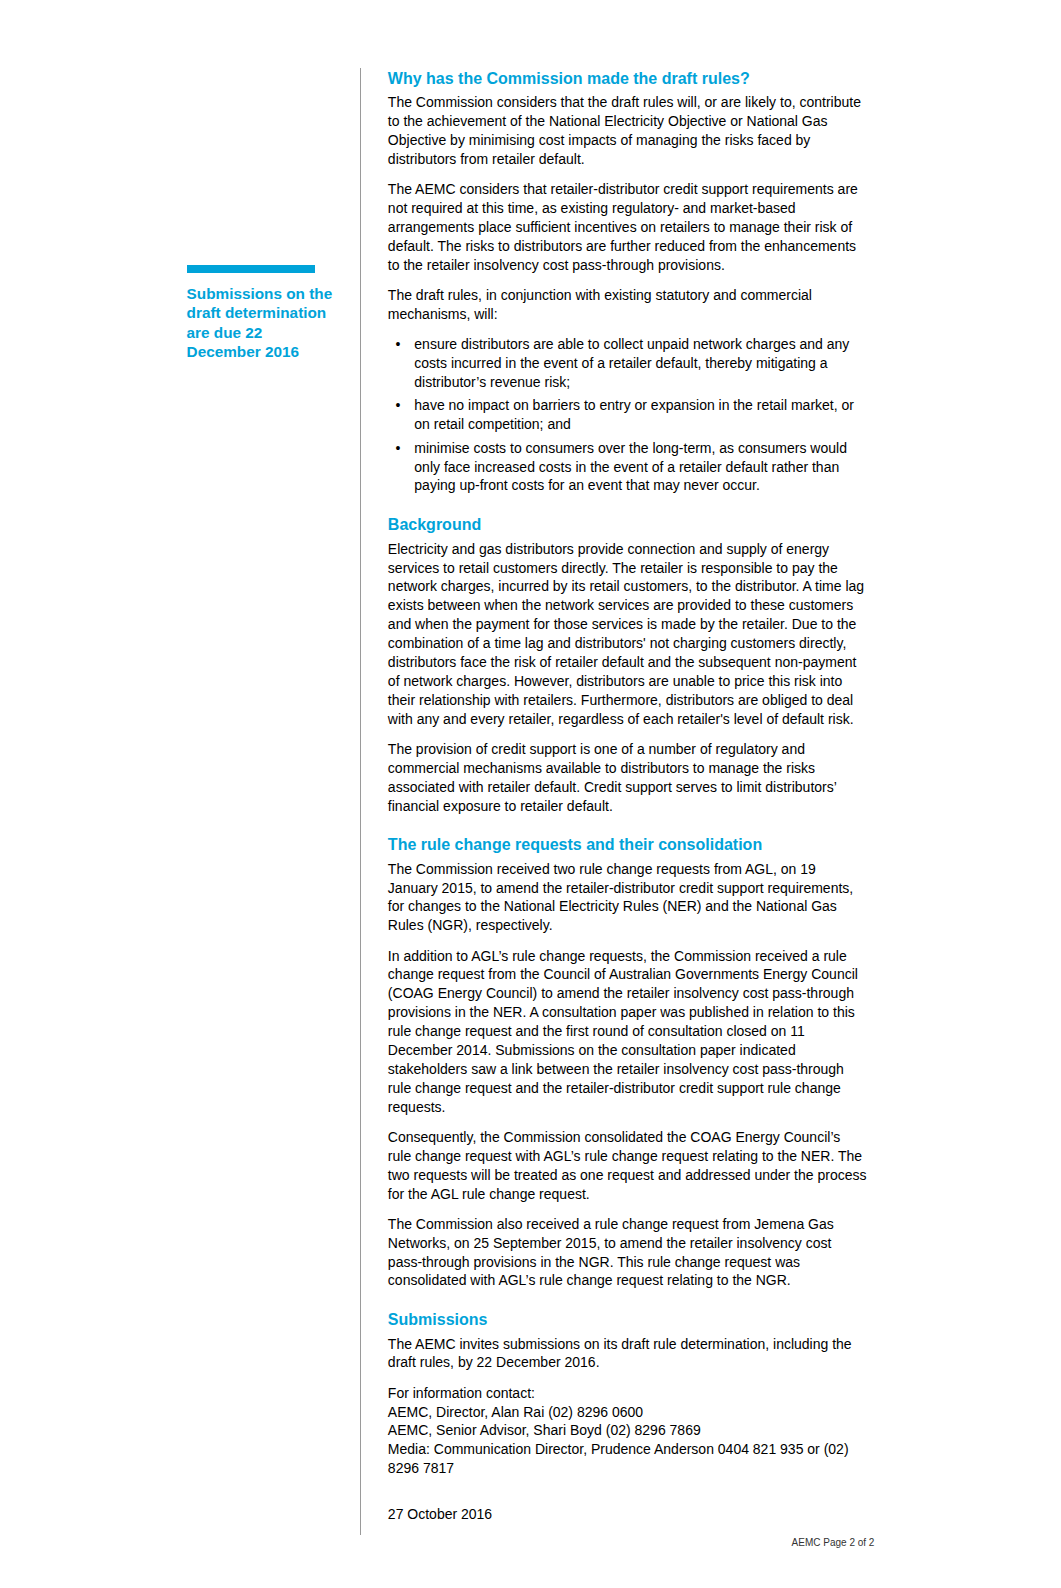Submissions on the draft determination are due 22 December 2016
Why has the Commission made the draft rules?
The Commission considers that the draft rules will, or are likely to, contribute to the achievement of the National Electricity Objective or National Gas Objective by minimising cost impacts of managing the risks faced by distributors from retailer default.
The AEMC considers that retailer-distributor credit support requirements are not required at this time, as existing regulatory- and market-based arrangements place sufficient incentives on retailers to manage their risk of default. The risks to distributors are further reduced from the enhancements to the retailer insolvency cost pass-through provisions.
The draft rules, in conjunction with existing statutory and commercial mechanisms, will:
ensure distributors are able to collect unpaid network charges and any costs incurred in the event of a retailer default, thereby mitigating a distributor’s revenue risk;
have no impact on barriers to entry or expansion in the retail market, or on retail competition; and
minimise costs to consumers over the long-term, as consumers would only face increased costs in the event of a retailer default rather than paying up-front costs for an event that may never occur.
Background
Electricity and gas distributors provide connection and supply of energy services to retail customers directly. The retailer is responsible to pay the network charges, incurred by its retail customers, to the distributor. A time lag exists between when the network services are provided to these customers and when the payment for those services is made by the retailer. Due to the combination of a time lag and distributors' not charging customers directly, distributors face the risk of retailer default and the subsequent non-payment of network charges. However, distributors are unable to price this risk into their relationship with retailers. Furthermore, distributors are obliged to deal with any and every retailer, regardless of each retailer's level of default risk.
The provision of credit support is one of a number of regulatory and commercial mechanisms available to distributors to manage the risks associated with retailer default. Credit support serves to limit distributors’ financial exposure to retailer default.
The rule change requests and their consolidation
The Commission received two rule change requests from AGL, on 19 January 2015, to amend the retailer-distributor credit support requirements, for changes to the National Electricity Rules (NER) and the National Gas Rules (NGR), respectively.
In addition to AGL’s rule change requests, the Commission received a rule change request from the Council of Australian Governments Energy Council (COAG Energy Council) to amend the retailer insolvency cost pass-through provisions in the NER. A consultation paper was published in relation to this rule change request and the first round of consultation closed on 11 December 2014. Submissions on the consultation paper indicated stakeholders saw a link between the retailer insolvency cost pass-through rule change request and the retailer-distributor credit support rule change requests.
Consequently, the Commission consolidated the COAG Energy Council’s rule change request with AGL’s rule change request relating to the NER. The two requests will be treated as one request and addressed under the process for the AGL rule change request.
The Commission also received a rule change request from Jemena Gas Networks, on 25 September 2015, to amend the retailer insolvency cost pass-through provisions in the NGR. This rule change request was consolidated with AGL’s rule change request relating to the NGR.
Submissions
The AEMC invites submissions on its draft rule determination, including the draft rules, by 22 December 2016.
For information contact:
AEMC, Director, Alan Rai (02) 8296 0600
AEMC, Senior Advisor, Shari Boyd (02) 8296 7869
Media: Communication Director, Prudence Anderson 0404 821 935 or (02) 8296 7817
27 October 2016
AEMC Page 2 of 2